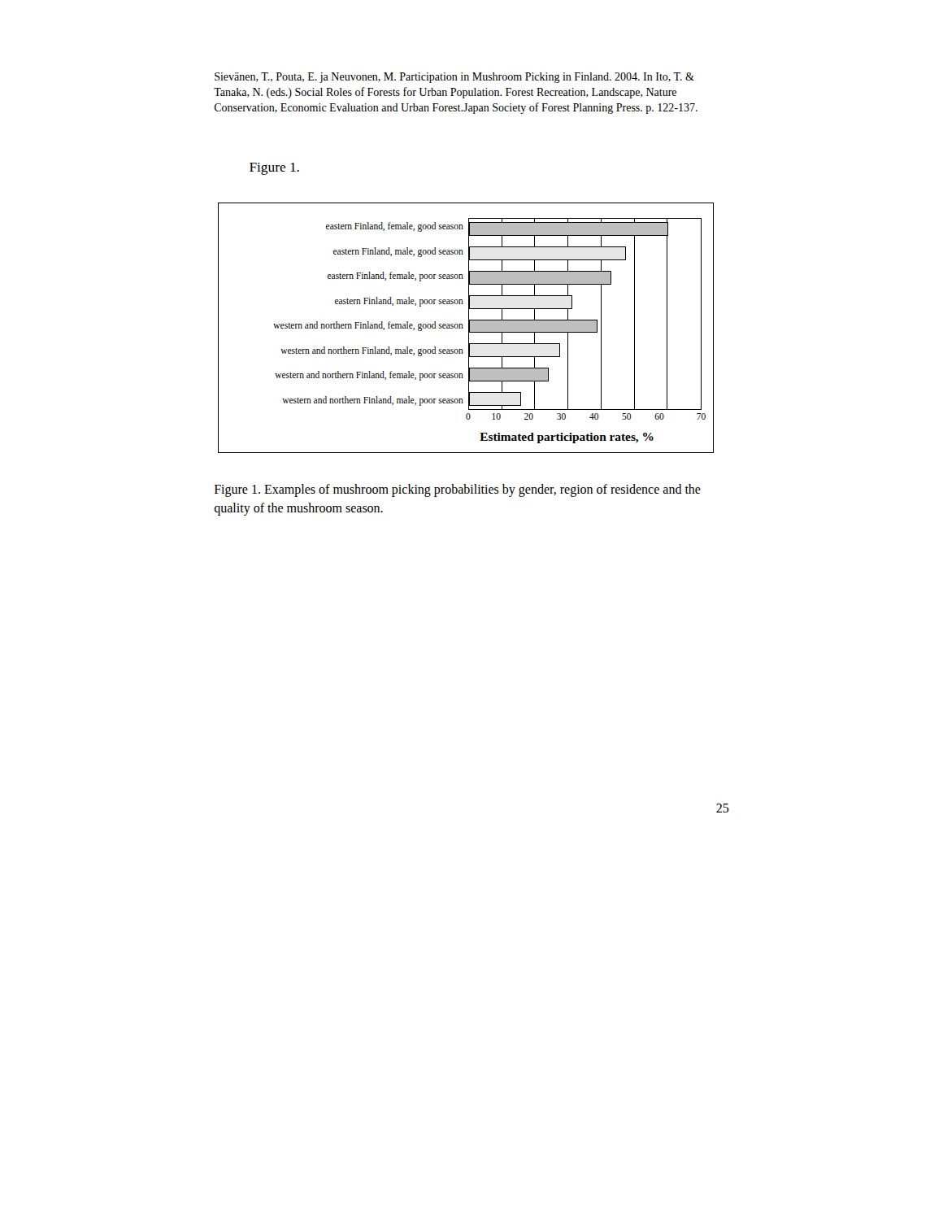Sievänen, T., Pouta, E. ja Neuvonen, M. Participation in Mushroom Picking in Finland. 2004. In Ito, T. & Tanaka, N. (eds.) Social Roles of Forests for Urban Population. Forest Recreation, Landscape, Nature Conservation, Economic Evaluation and Urban Forest.Japan Society of Forest Planning Press. p. 122-137.
Figure 1.
eastern Finland, female, good season
eastern Finland, male, good season
eastern Finland, female, poor season
eastern Finland, male, poor season
western and northern Finland, female, good season
western and northern Finland, male, good season
western and northern Finland, female, poor season
western and northern Finland, male, poor season
010203040506070
Estimated participation rates, %
Figure 1. Examples of mushroom picking probabilities by gender, region of residence and the quality of the mushroom season.
25